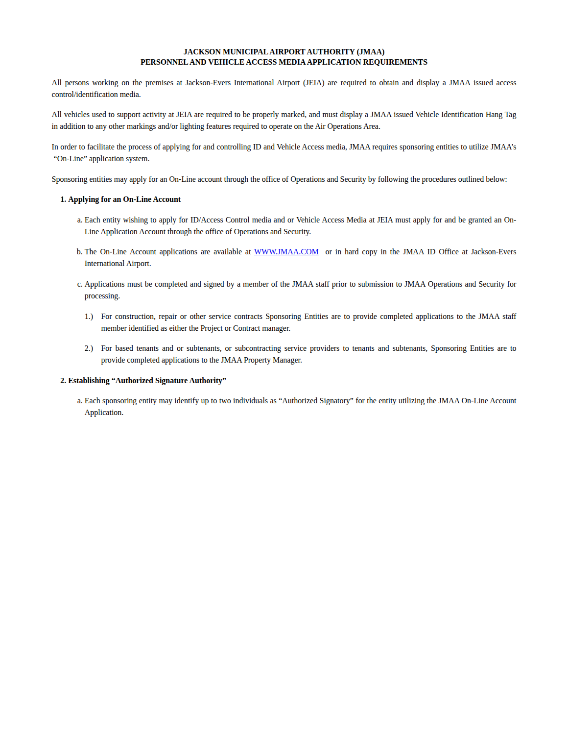JACKSON MUNICIPAL AIRPORT AUTHORITY (JMAA)
PERSONNEL AND VEHICLE ACCESS MEDIA APPLICATION REQUIREMENTS
All persons working on the premises at Jackson-Evers International Airport (JEIA) are required to obtain and display a JMAA issued access control/identification media.
All vehicles used to support activity at JEIA are required to be properly marked, and must display a JMAA issued Vehicle Identification Hang Tag in addition to any other markings and/or lighting features required to operate on the Air Operations Area.
In order to facilitate the process of applying for and controlling ID and Vehicle Access media, JMAA requires sponsoring entities to utilize JMAA’s “On-Line” application system.
Sponsoring entities may apply for an On-Line account through the office of Operations and Security by following the procedures outlined below:
Applying for an On-Line Account
Each entity wishing to apply for ID/Access Control media and or Vehicle Access Media at JEIA must apply for and be granted an On-Line Application Account through the office of Operations and Security.
The On-Line Account applications are available at WWW.JMAA.COM or in hard copy in the JMAA ID Office at Jackson-Evers International Airport.
Applications must be completed and signed by a member of the JMAA staff prior to submission to JMAA Operations and Security for processing.
1.) For construction, repair or other service contracts Sponsoring Entities are to provide completed applications to the JMAA staff member identified as either the Project or Contract manager.
2.) For based tenants and or subtenants, or subcontracting service providers to tenants and subtenants, Sponsoring Entities are to provide completed applications to the JMAA Property Manager.
Establishing “Authorized Signature Authority”
Each sponsoring entity may identify up to two individuals as “Authorized Signatory” for the entity utilizing the JMAA On-Line Account Application.